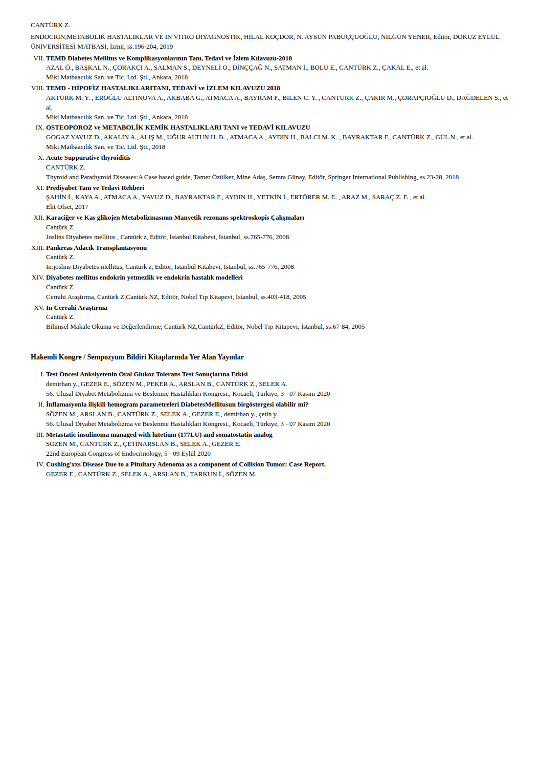CANTÜRK Z.
ENDOCRİN,METABOLİK HASTALIKLAR VE İN VİTRO DİYAGNOSTİK, HİLAL KOÇDOR, N. AYSUN PABUÇÇUOĞLU, NİLGÜN YENER, Editör, DOKUZ EYLÜL ÜNİVERSİTESİ MATBASI, İzmir, ss.196-204, 2019
TEMD Diabetes Mellitus ve Komplikasyonlarının Tanı, Tedavi ve İzlem Kılavuzu-2018
AZAL Ö., BAŞKAL N., ÇORAKÇI A., SALMAN S., DEYNELİ O., DİNÇÇAĞ N., SATMAN İ., BOLU E., CANTÜRK Z., ÇAKAL E., et al.
Miki Matbaacılık San. ve Tic. Ltd. Şti., Ankara, 2018
TEMD - HİPOFİZ HASTALIKLARITANI, TEDAVİ ve İZLEM KILAVUZU 2018
AKTÜRK M. Y. , EROĞLU ALTINOVA A., AKBABA G., ATMACA A., BAYRAM F., BİLEN C. Y. , CANTÜRK Z., ÇAKIR M., ÇORAPÇIOĞLU D., DAĞDELEN S., et al.
Miki Matbaacılık San. ve Tic. Ltd. Şti., Ankara, 2018
OSTEOPOROZ ve METABOLİK KEMİK HASTALIKLARI TANI ve TEDAVİ KILAVUZU
GOGAZ YAVUZ D., AKALIN A., ALIŞ M., UĞUR ALTUN H. B. , ATMACA A., AYDIN H., BALCI M. K. , BAYRAKTAR F., CANTÜRK Z., GÜL N., et al.
Miki Matbaacılık San. ve Tic. Ltd. Şti., 2018
Acute Suppurative thyroiditis
CANTÜRK Z.
Thyroid and Parathyroid Diseases:A Case based guide, Tamer Özülker, Mine Adaş, Semra Günay, Editör, Springer International Publishing, ss.23-28, 2018
Prediyabet Tanı ve Tedavi Rehberi
ŞAHİN İ., KAYA A., ATMACA A., YAVUZ D., BAYRAKTAR F., AYDIN H., YETKİN İ., ERTÖRER M. E. , ARAZ M., SARAÇ Z. F. , et al.
Elit Ofset, 2017
Karaciğer ve Kas glikojen Metabolizmasının Manyetik rezonans spektroskopis Çalışmaları
Cantürk Z.
Joslins Diyabetes mellitus , Cantürk z, Editör, İstanbul Kitabevi, İstanbul, ss.765-776, 2008
Pankreas Adacık Transplantasyonu
Cantürk Z.
In:joslins Diyabetes mellitus, Cantürk z, Editör, İstanbul Kitabevi, İstanbul, ss.765-776, 2008
Diyabetes mellitus endokrin yetmezlik ve endokrin hastalık modelleri
Cantürk Z.
Cerrahi Araştırma, Cantürk Z,Cantürk NZ, Editör, Nobel Tıp Kitapevi, İstanbul, ss.403-418, 2005
In Cerrahi Araştırma
Cantürk Z.
Bilimsel Makale Okuma ve Değerlendirme, Cantürk NZ,CantürkZ, Editör, Nobel Tıp Kitapevi, İstanbul, ss.67-84, 2005
Hakemli Kongre / Sempozyum Bildiri Kitaplarında Yer Alan Yayınlar
Test Öncesi Anksiyetenin Oral Glukoz Tolerans Test Sonuçlarına Etkisi
demirhan y., GEZER E., SÖZEN M., PEKER A., ARSLAN B., CANTÜRK Z., SELEK A.
56. Ulusal Diyabet Metabolizma ve Beslenme Hastalıkları Kongresi., Kocaeli, Türkiye, 3 - 07 Kasım 2020
İnflamasyonla ilişkili hemogram parametreleri DiabetesMellitusun birgöstergesi olabilir mi?
SÖZEN M., ARSLAN B., CANTÜRK Z., SELEK A., GEZER E., demirhan y., çetin y.
56. Ulusal Diyabet Metabolizma ve Beslenme Hastalıkları Kongresi., Kocaeli, Türkiye, 3 - 07 Kasım 2020
Metastatic insulinoma managed with lutetium (177LU) and somatostatin analog
SÖZEN M., CANTÜRK Z., ÇETİNARSLAN B., SELEK A., GEZER E.
22nd European Congress of Endocrinology, 5 - 09 Eylül 2020
Cushing'xxs Disease Due to a Pituitary Adenoma as a component of Collision Tumor: Case Report.
GEZER E., CANTÜRK Z., SELEK A., ARSLAN B., TARKUN İ., SÖZEN M.